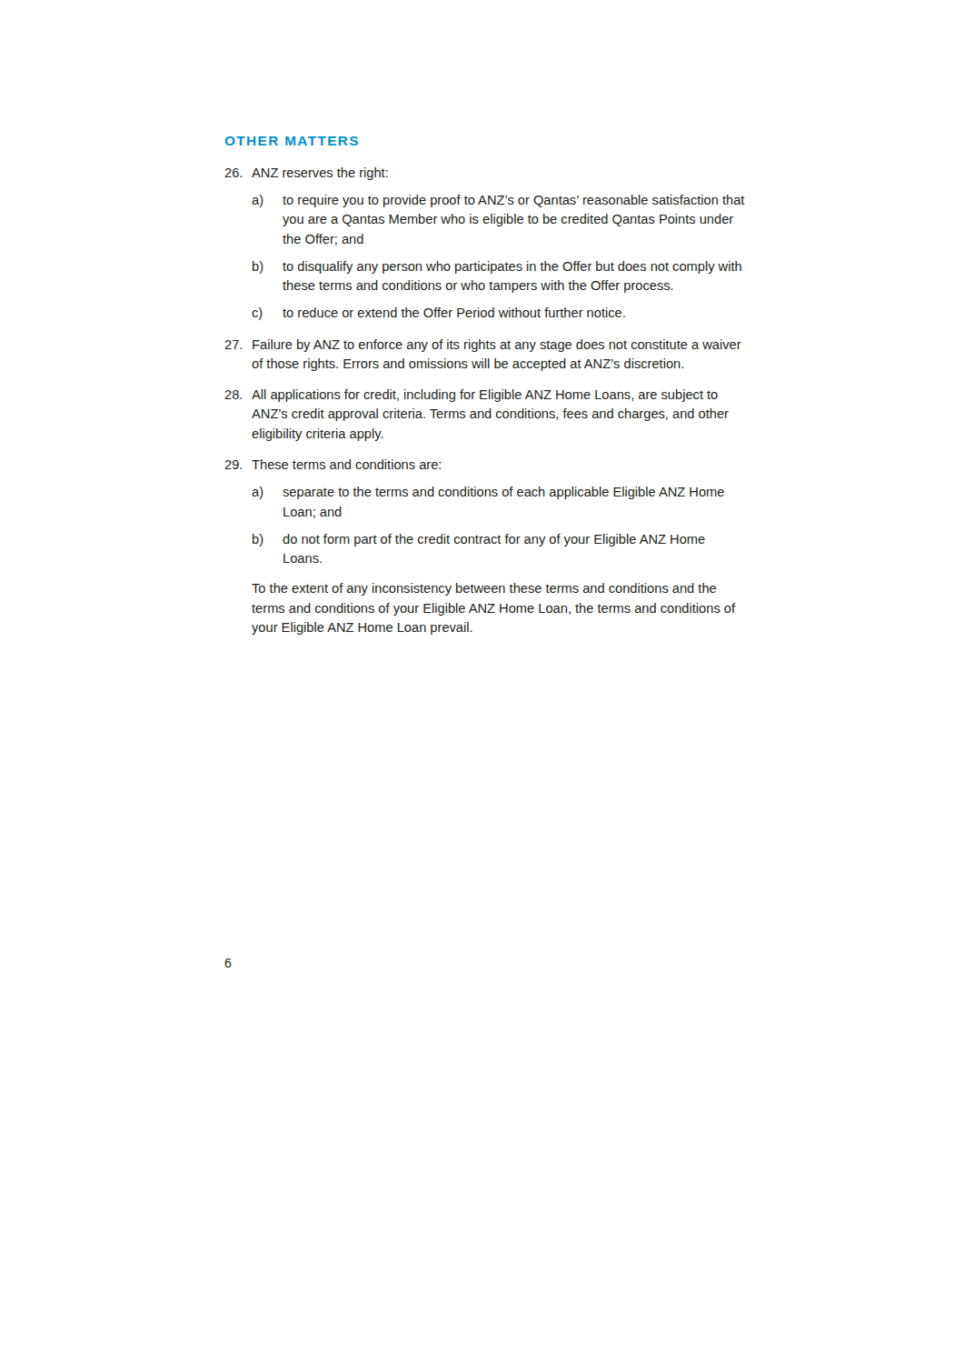Other matters
ANZ reserves the right:
to require you to provide proof to ANZ’s or Qantas’ reasonable satisfaction that you are a Qantas Member who is eligible to be credited Qantas Points under the Offer; and
to disqualify any person who participates in the Offer but does not comply with these terms and conditions or who tampers with the Offer process.
to reduce or extend the Offer Period without further notice.
Failure by ANZ to enforce any of its rights at any stage does not constitute a waiver of those rights. Errors and omissions will be accepted at ANZ’s discretion.
All applications for credit, including for Eligible ANZ Home Loans, are subject to ANZ’s credit approval criteria. Terms and conditions, fees and charges, and other eligibility criteria apply.
These terms and conditions are:
separate to the terms and conditions of each applicable Eligible ANZ Home Loan; and
do not form part of the credit contract for any of your Eligible ANZ Home Loans.
To the extent of any inconsistency between these terms and conditions and the terms and conditions of your Eligible ANZ Home Loan, the terms and conditions of your Eligible ANZ Home Loan prevail.
6